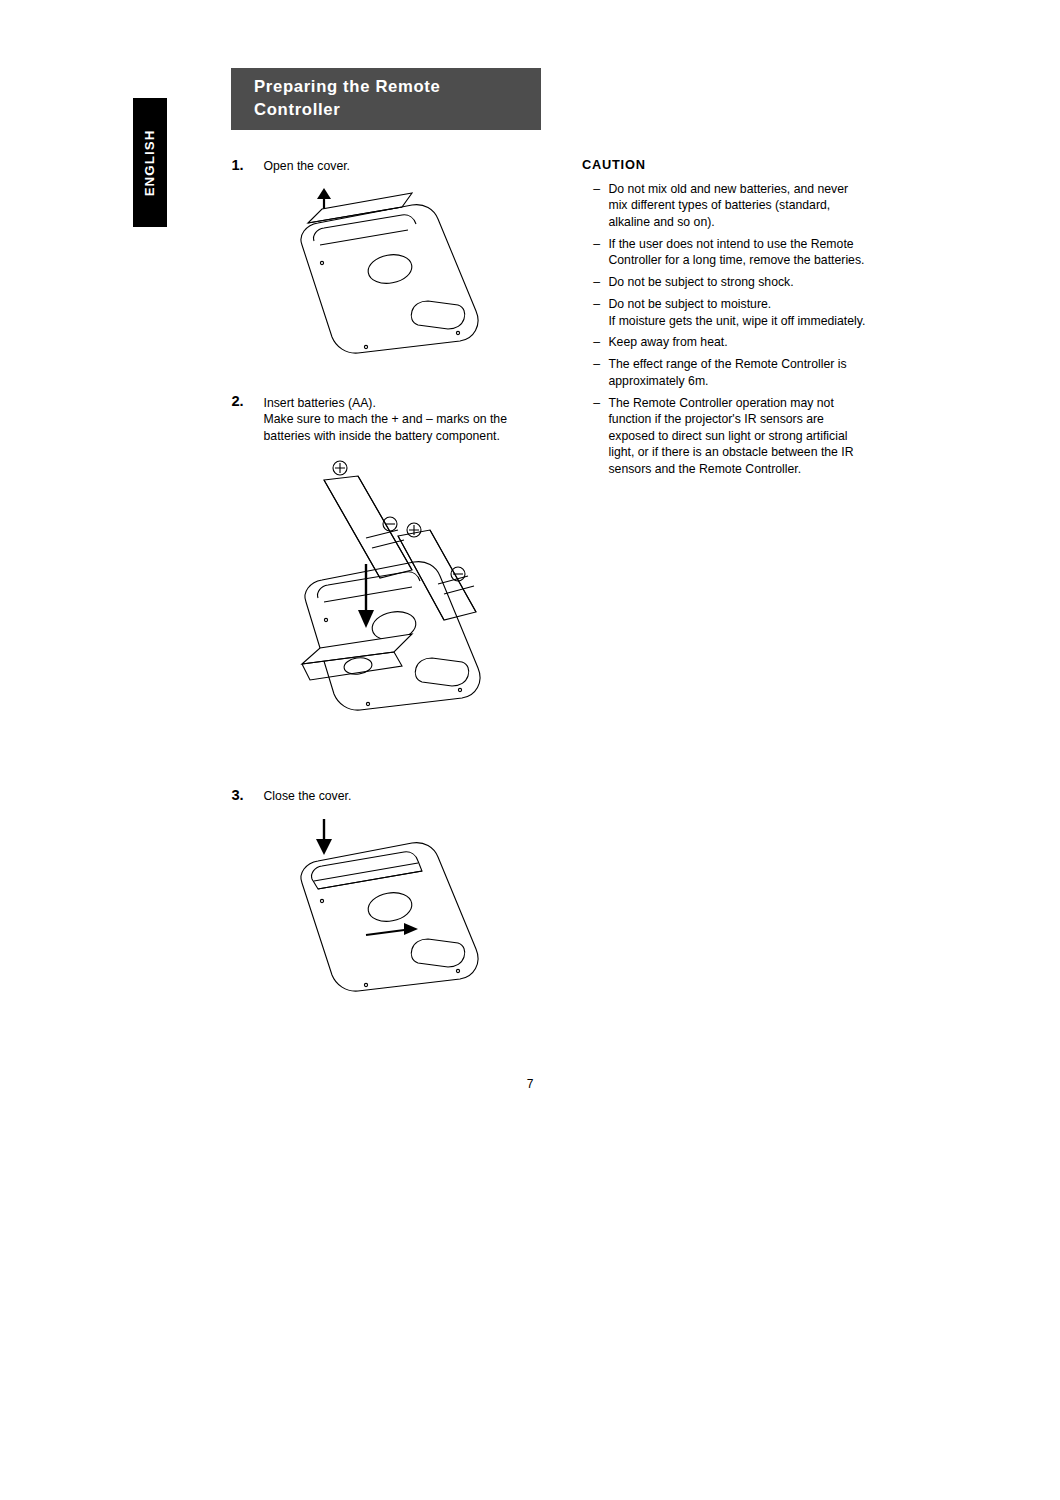ENGLISH
Preparing the Remote Controller
1.
Open the cover.
2.
Insert batteries (AA).
Make sure to mach the + and – marks on the batteries with inside the battery component.
3.
Close the cover.
CAUTION
Do not mix old and new batteries, and never mix different types of batteries (standard, alkaline and so on).
If the user does not intend to use the Remote Controller for a long time, remove the batteries.
Do not be subject to strong shock.
Do not be subject to moisture. If moisture gets the unit, wipe it off immediately.
Keep away from heat.
The effect range of the Remote Controller is approximately 6m.
The Remote Controller operation may not function if the projector's IR sensors are exposed to direct sun light or strong artificial light, or if there is an obstacle between the IR sensors and the Remote Controller.
7